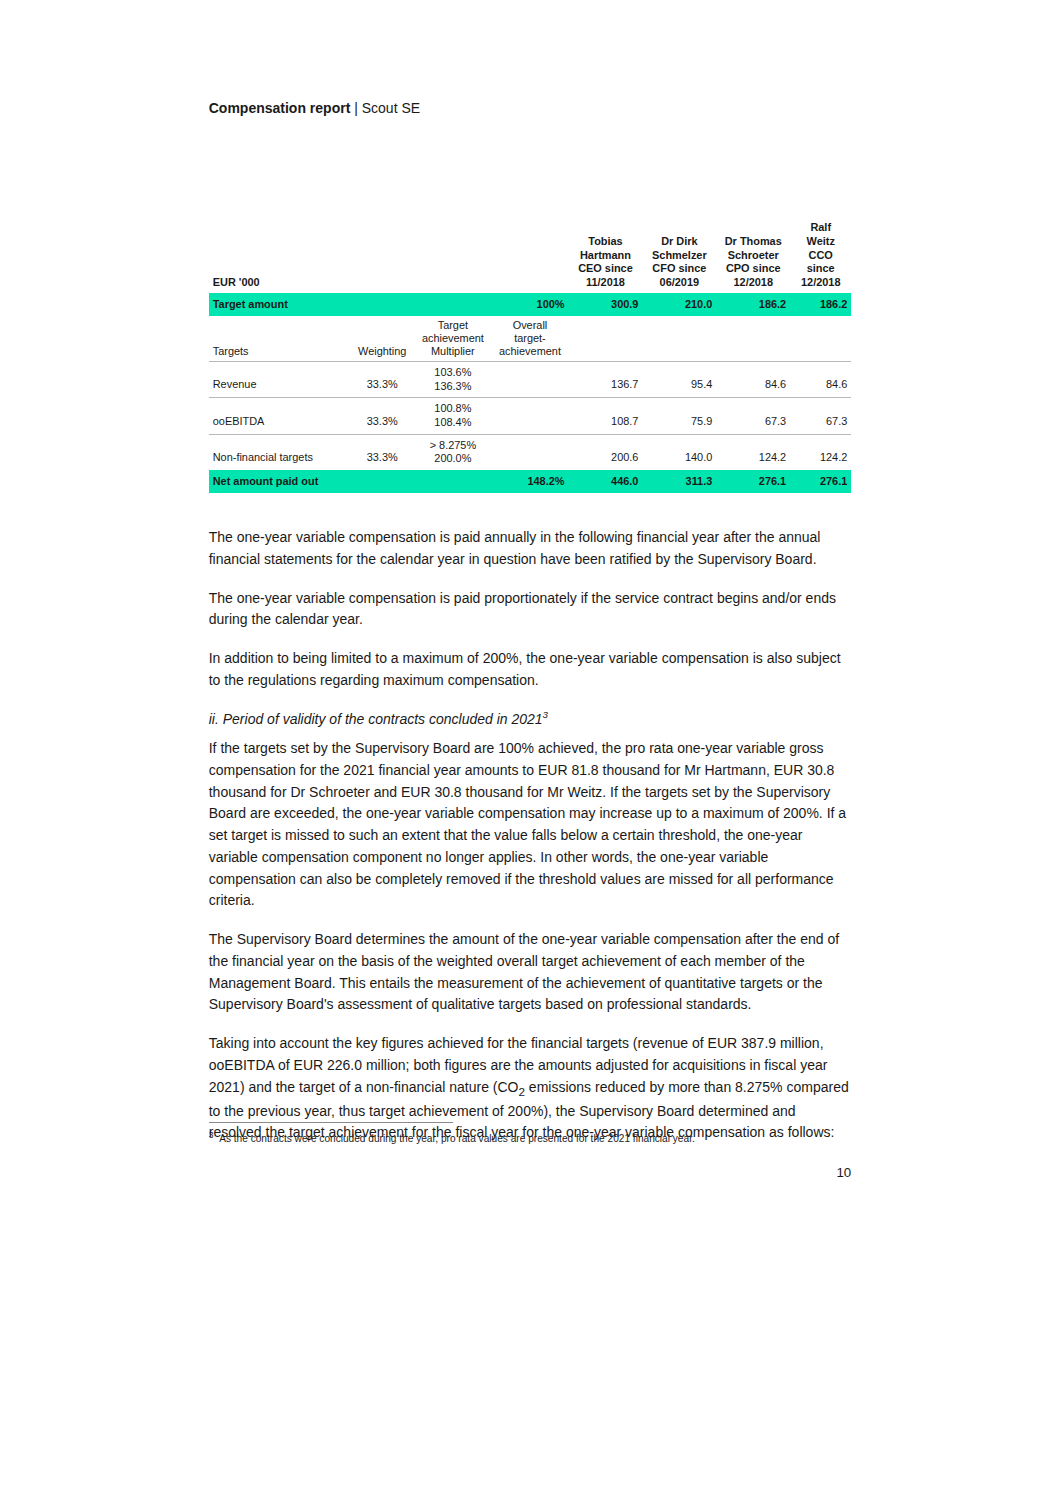Compensation report | Scout SE
| EUR '000 | | | | Tobias Hartmann CEO since 11/2018 | Dr Dirk Schmelzer CFO since 06/2019 | Dr Thomas Schroeter CPO since 12/2018 | Ralf Weitz CCO since 12/2018 |
| --- | --- | --- | --- | --- | --- | --- | --- |
| Target amount | | | 100% | 300.9 | 210.0 | 186.2 | 186.2 |
| Targets | Weighting | Target achievement Multiplier | Overall target- achievement | | | | |
| Revenue | 33.3% | 103.6% 136.3% | | 136.7 | 95.4 | 84.6 | 84.6 |
| ooEBITDA | 33.3% | 100.8% 108.4% | | 108.7 | 75.9 | 67.3 | 67.3 |
| Non-financial targets | 33.3% | > 8.275% 200.0% | | 200.6 | 140.0 | 124.2 | 124.2 |
| Net amount paid out | | | 148.2% | 446.0 | 311.3 | 276.1 | 276.1 |
The one-year variable compensation is paid annually in the following financial year after the annual financial statements for the calendar year in question have been ratified by the Supervisory Board.
The one-year variable compensation is paid proportionately if the service contract begins and/or ends during the calendar year.
In addition to being limited to a maximum of 200%, the one-year variable compensation is also subject to the regulations regarding maximum compensation.
ii. Period of validity of the contracts concluded in 20213
If the targets set by the Supervisory Board are 100% achieved, the pro rata one-year variable gross compensation for the 2021 financial year amounts to EUR 81.8 thousand for Mr Hartmann, EUR 30.8 thousand for Dr Schroeter and EUR 30.8 thousand for Mr Weitz. If the targets set by the Supervisory Board are exceeded, the one-year variable compensation may increase up to a maximum of 200%. If a set target is missed to such an extent that the value falls below a certain threshold, the one-year variable compensation component no longer applies. In other words, the one-year variable compensation can also be completely removed if the threshold values are missed for all performance criteria.
The Supervisory Board determines the amount of the one-year variable compensation after the end of the financial year on the basis of the weighted overall target achievement of each member of the Management Board. This entails the measurement of the achievement of quantitative targets or the Supervisory Board's assessment of qualitative targets based on professional standards.
Taking into account the key figures achieved for the financial targets (revenue of EUR 387.9 million, ooEBITDA of EUR 226.0 million; both figures are the amounts adjusted for acquisitions in fiscal year 2021) and the target of a non-financial nature (CO2 emissions reduced by more than 8.275% compared to the previous year, thus target achievement of 200%), the Supervisory Board determined and resolved the target achievement for the fiscal year for the one-year variable compensation as follows:
3 As the contracts were concluded during the year, pro rata values are presented for the 2021 financial year.
10